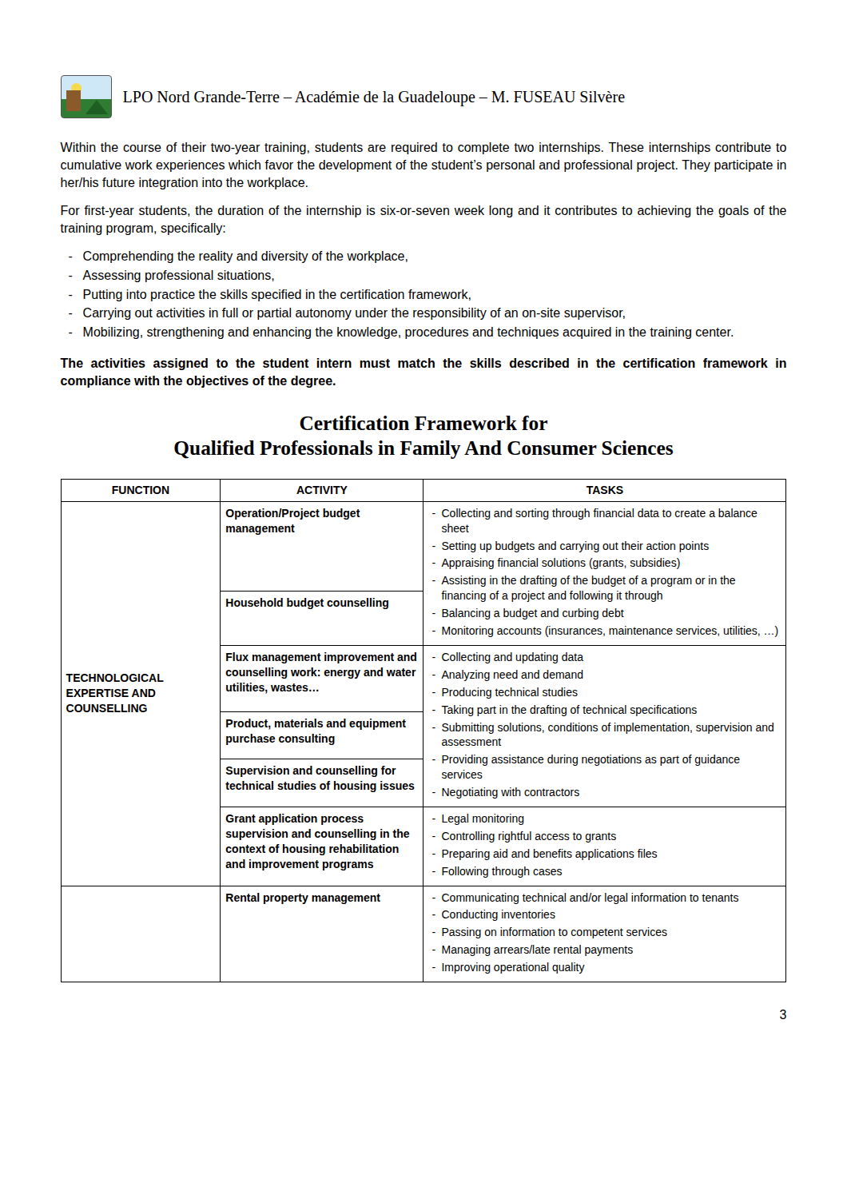LPO Nord Grande-Terre – Académie de la Guadeloupe – M. FUSEAU Silvère
Within the course of their two-year training, students are required to complete two internships. These internships contribute to cumulative work experiences which favor the development of the student’s personal and professional project. They participate in her/his future integration into the workplace.
For first-year students, the duration of the internship is six-or-seven week long and it contributes to achieving the goals of the training program, specifically:
Comprehending the reality and diversity of the workplace,
Assessing professional situations,
Putting into practice the skills specified in the certification framework,
Carrying out activities in full or partial autonomy under the responsibility of an on-site supervisor,
Mobilizing, strengthening and enhancing the knowledge, procedures and techniques acquired in the training center.
The activities assigned to the student intern must match the skills described in the certification framework in compliance with the objectives of the degree.
Certification Framework for
Qualified Professionals in Family And Consumer Sciences
| FUNCTION | ACTIVITY | TASKS |
| --- | --- | --- |
| TECHNOLOGICAL EXPERTISE AND COUNSELLING | Operation/Project budget management | Collecting and sorting through financial data to create a balance sheet Setting up budgets and carrying out their action points Appraising financial solutions (grants, subsidies) Assisting in the drafting of the budget of a program or in the financing of a project and following it through Balancing a budget and curbing debt Monitoring accounts (insurances, maintenance services, utilities, …) |
| Household budget counselling |
| Flux management improvement and counselling work: energy and water utilities, wastes… | Collecting and updating data Analyzing need and demand Producing technical studies Taking part in the drafting of technical specifications Submitting solutions, conditions of implementation, supervision and assessment Providing assistance during negotiations as part of guidance services Negotiating with contractors |
| Product, materials and equipment purchase consulting |
| Supervision and counselling for technical studies of housing issues |
| Grant application process supervision and counselling in the context of housing rehabilitation and improvement programs | Legal monitoring Controlling rightful access to grants Preparing aid and benefits applications files Following through cases |
| | Rental property management | Communicating technical and/or legal information to tenants Conducting inventories Passing on information to competent services Managing arrears/late rental payments Improving operational quality |
3